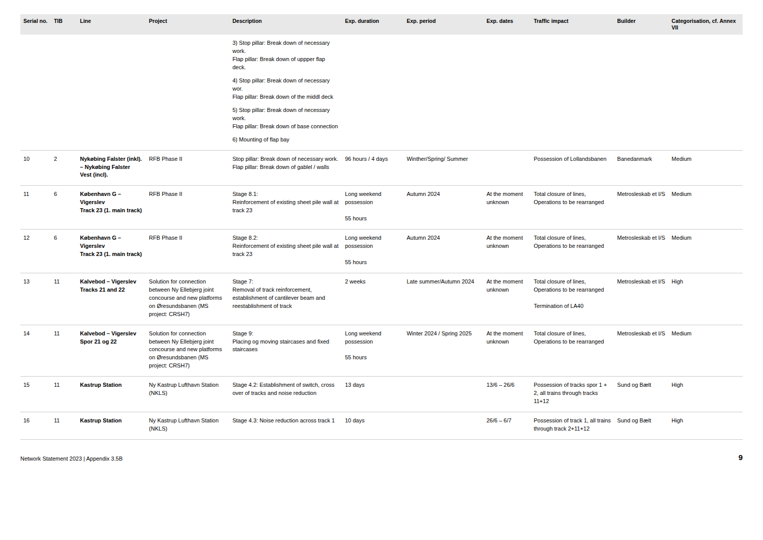| Serial no. | TIB | Line | Project | Description | Exp. duration | Exp. period | Exp. dates | Traffic impact | Builder | Categorisation, cf. Annex VII |
| --- | --- | --- | --- | --- | --- | --- | --- | --- | --- | --- |
| | | | | 3) Stop pillar: Break down of necessary work. Flap pillar: Break down of uppper flap deck. 4) Stop pillar: Break down of necessary wor. Flap pillar: Break down of the middl deck 5) Stop pillar: Break down of necessary work. Flap pillar: Break down of base connection 6) Mounting of flap bay | | | | | | |
| 10 | 2 | Nykøbing Falster (inkl). – Nykøbing Falster Vest (incl). | RFB Phase II | Stop pillar: Break down of necessary work. Flap pillar: Break down of gablel / walls | 96 hours / 4 days | Winther/Spring/ Summer | | Possession of Lollandsbanen | Banedanmark | Medium |
| 11 | 6 | København G – Vigerslev Track 23 (1. main track) | RFB Phase II | Stage 8.1: Reinforcement of existing sheet pile wall at track 23 | Long weekend possession 55 hours | Autumn 2024 | At the moment unknown | Total closure of lines, Operations to be rearranged | Metrosleskab et I/S | Medium |
| 12 | 6 | København G – Vigerslev Track 23 (1. main track) | RFB Phase II | Stage 8.2: Reinforcement of existing sheet pile wall at track 23 | Long weekend possession 55 hours | Autumn 2024 | At the moment unknown | Total closure of lines, Operations to be rearranged | Metrosleskab et I/S | Medium |
| 13 | 11 | Kalvebod – Vigerslev Tracks 21 and 22 | Solution for connection between Ny Ellebjerg joint concourse and new platforms on Øresundsbanen (MS project: CRSH7) | Stage 7: Removal of track reinforcement, establishment of cantilever beam and reestablishment of track | 2 weeks | Late summer/Autumn 2024 | At the moment unknown | Total closure of lines, Operations to be rearranged Termination of LA40 | Metrosleskab et I/S | High |
| 14 | 11 | Kalvebod – Vigerslev Spor 21 og 22 | Solution for connection between Ny Ellebjerg joint concourse and new platforms on Øresundsbanen (MS project: CRSH7) | Stage 9: Placing og moving staircases and fixed staircases | Long weekend possession 55 hours | Winter 2024 / Spring 2025 | At the moment unknown | Total closure of lines, Operations to be rearranged | Metrosleskab et I/S | Medium |
| 15 | 11 | Kastrup Station | Ny Kastrup Lufthavn Station (NKLS) | Stage 4.2: Establishment of switch, cross over of tracks and noise reduction | 13 days | | 13/6 – 26/6 | Possession of tracks spor 1 + 2, all trains through tracks 11+12 | Sund og Bælt | High |
| 16 | 11 | Kastrup Station | Ny Kastrup Lufthavn Station (NKLS) | Stage 4.3: Noise reduction across track 1 | 10 days | | 26/6 – 6/7 | Possession of track 1, all trains through track 2+11+12 | Sund og Bælt | High |
Network Statement 2023 | Appendix 3.5B
9